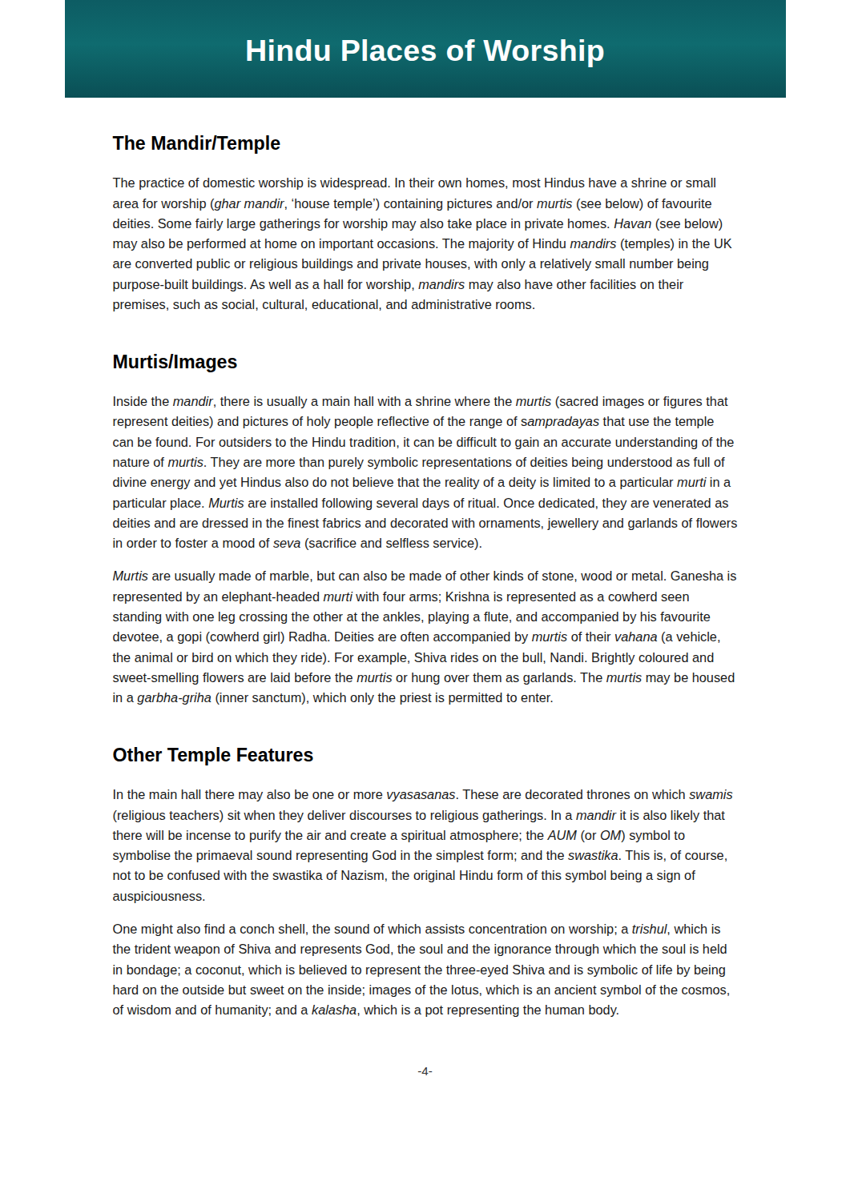Hindu Places of Worship
The Mandir/Temple
The practice of domestic worship is widespread. In their own homes, most Hindus have a shrine or small area for worship (ghar mandir, ‘house temple’) containing pictures and/or murtis (see below) of favourite deities. Some fairly large gatherings for worship may also take place in private homes. Havan (see below) may also be performed at home on important occasions. The majority of Hindu mandirs (temples) in the UK are converted public or religious buildings and private houses, with only a relatively small number being purpose-built buildings. As well as a hall for worship, mandirs may also have other facilities on their premises, such as social, cultural, educational, and administrative rooms.
Murtis/Images
Inside the mandir, there is usually a main hall with a shrine where the murtis (sacred images or figures that represent deities) and pictures of holy people reflective of the range of sampradayas that use the temple can be found. For outsiders to the Hindu tradition, it can be difficult to gain an accurate understanding of the nature of murtis. They are more than purely symbolic representations of deities being understood as full of divine energy and yet Hindus also do not believe that the reality of a deity is limited to a particular murti in a particular place. Murtis are installed following several days of ritual. Once dedicated, they are venerated as deities and are dressed in the finest fabrics and decorated with ornaments, jewellery and garlands of flowers in order to foster a mood of seva (sacrifice and selfless service).
Murtis are usually made of marble, but can also be made of other kinds of stone, wood or metal. Ganesha is represented by an elephant-headed murti with four arms; Krishna is represented as a cowherd seen standing with one leg crossing the other at the ankles, playing a flute, and accompanied by his favourite devotee, a gopi (cowherd girl) Radha. Deities are often accompanied by murtis of their vahana (a vehicle, the animal or bird on which they ride). For example, Shiva rides on the bull, Nandi. Brightly coloured and sweet-smelling flowers are laid before the murtis or hung over them as garlands. The murtis may be housed in a garbha-griha (inner sanctum), which only the priest is permitted to enter.
Other Temple Features
In the main hall there may also be one or more vyasasanas. These are decorated thrones on which swamis (religious teachers) sit when they deliver discourses to religious gatherings. In a mandir it is also likely that there will be incense to purify the air and create a spiritual atmosphere; the AUM (or OM) symbol to symbolise the primaeval sound representing God in the simplest form; and the swastika. This is, of course, not to be confused with the swastika of Nazism, the original Hindu form of this symbol being a sign of auspiciousness.
One might also find a conch shell, the sound of which assists concentration on worship; a trishul, which is the trident weapon of Shiva and represents God, the soul and the ignorance through which the soul is held in bondage; a coconut, which is believed to represent the three-eyed Shiva and is symbolic of life by being hard on the outside but sweet on the inside; images of the lotus, which is an ancient symbol of the cosmos, of wisdom and of humanity; and a kalasha, which is a pot representing the human body.
-4-